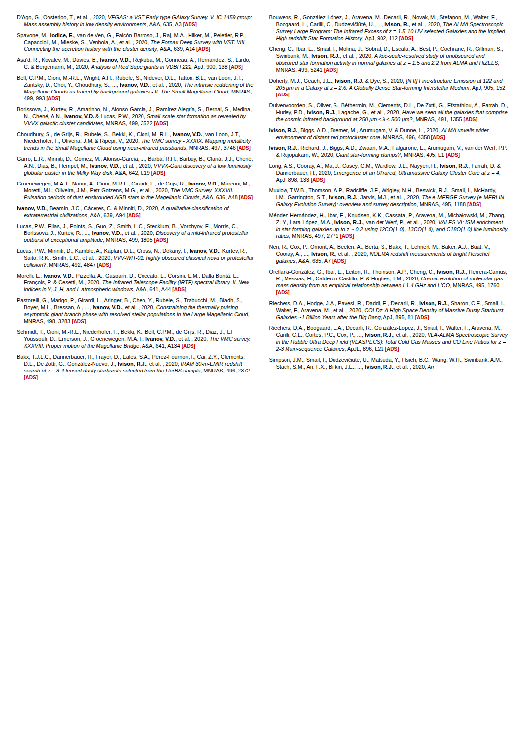D'Ago, G., Oosterloo, T., et al. , 2020, VEGAS: a VST Early-type GAlaxy Survey. V. IC 1459 group: Mass assembly history in low-density environments, A&A, 635, A3 [ADS]
Spavone, M., Iodice, E., van de Ven, G., Falcón-Barroso, J., Raj, M.A., Hilker, M., Peletier, R.P., Capaccioli, M., Mieske, S., Venhola, A., et al. , 2020, The Fornax Deep Survey with VST. VIII. Connecting the accretion history with the cluster density, A&A, 639, A14 [ADS]
Asa'd, R., Kovalev, M., Davies, B., Ivanov, V.D., Rejkuba, M., Gonneau, A., Hernandez, S., Lardo, C. & Bergemann, M., 2020, Analysis of Red Supergiants in VDBH 222, ApJ, 900, 138 [ADS]
Bell, C.P.M., Cioni, M.-R.L., Wright, A.H., Rubele, S., Nidever, D.L., Tatton, B.L., van Loon, J.T., Zaritsky, D., Choi, Y., Choudhury, S., ..., Ivanov, V.D., et al. , 2020, The intrinsic reddening of the Magellanic Clouds as traced by background galaxies - II. The Small Magellanic Cloud, MNRAS, 499, 993 [ADS]
Borissova, J., Kurtev, R., Amarinho, N., Alonso-García, J., Ramírez Alegría, S., Bernal, S., Medina, N., Chené, A.N., Ivanov, V.D. & Lucas, P.W., 2020, Small-scale star formation as revealed by VVVX galactic cluster candidates, MNRAS, 499, 3522 [ADS]
Choudhury, S., de Grijs, R., Rubele, S., Bekki, K., Cioni, M.-R.L., Ivanov, V.D., van Loon, J.T., Niederhofer, F., Oliveira, J.M. & Ripepi, V., 2020, The VMC survey - XXXIX. Mapping metallicity trends in the Small Magellanic Cloud using near-infrared passbands, MNRAS, 497, 3746 [ADS]
Garro, E.R., Minniti, D., Gómez, M., Alonso-García, J., Barbá, R.H., Barbuy, B., Clariá, J.J., Chené, A.N., Dias, B., Hempel, M., Ivanov, V.D., et al. , 2020, VVVX-Gaia discovery of a low luminosity globular cluster in the Milky Way disk, A&A, 642, L19 [ADS]
Groenewegen, M.A.T., Nanni, A., Cioni, M.R.L., Girardi, L., de Grijs, R., Ivanov, V.D., Marconi, M., Moretti, M.I., Oliveira, J.M., Petr-Gotzens, M.G., et al. , 2020, The VMC Survey. XXXVII. Pulsation periods of dust-enshrouded AGB stars in the Magellanic Clouds, A&A, 636, A48 [ADS]
Ivanov, V.D., Beamín, J.C., Cáceres, C. & Minniti, D., 2020, A qualitative classification of extraterrestrial civilizations, A&A, 639, A94 [ADS]
Lucas, P.W., Elias, J., Points, S., Guo, Z., Smith, L.C., Stecklum, B., Vorobyov, E., Morris, C., Borissova, J., Kurtev, R., ..., Ivanov, V.D., et al. , 2020, Discovery of a mid-infrared protostellar outburst of exceptional amplitude, MNRAS, 499, 1805 [ADS]
Lucas, P.W., Minniti, D., Kamble, A., Kaplan, D.L., Cross, N., Dekany, I., Ivanov, V.D., Kurtev, R., Saito, R.K., Smith, L.C., et al. , 2020, VVV-WIT-01: highly obscured classical nova or protostellar collision?, MNRAS, 492, 4847 [ADS]
Morelli, L., Ivanov, V.D., Pizzella, A., Gasparri, D., Coccato, L., Corsini, E.M., Dalla Bontà, E., François, P. & Cesetti, M., 2020, The Infrared Telescope Facility (IRTF) spectral library. II. New indices in Y, J, H, and L atmospheric windows, A&A, 641, A44 [ADS]
Pastorelli, G., Marigo, P., Girardi, L., Aringer, B., Chen, Y., Rubele, S., Trabucchi, M., Bladh, S., Boyer, M.L., Bressan, A., ..., Ivanov, V.D., et al. , 2020, Constraining the thermally pulsing asymptotic giant branch phase with resolved stellar populations in the Large Magellanic Cloud, MNRAS, 498, 3283 [ADS]
Schmidt, T., Cioni, M.-R.L., Niederhofer, F., Bekki, K., Bell, C.P.M., de Grijs, R., Diaz, J., El Youssoufi, D., Emerson, J., Groenewegen, M.A.T., Ivanov, V.D., et al. , 2020, The VMC survey. XXXVIII. Proper motion of the Magellanic Bridge, A&A, 641, A134 [ADS]
Bakx, T.J.L.C., Dannerbauer, H., Frayer, D., Eales, S.A., Pérez-Fournon, I., Cai, Z.Y., Clements, D.L., De Zotti, G., González-Nuevo, J., Ivison, R.J., et al. , 2020, IRAM 30-m-EMIR redshift search of z = 3-4 lensed dusty starbursts selected from the HerBS sample, MNRAS, 496, 2372 [ADS]
Bouwens, R., González-López, J., Aravena, M., Decarli, R., Novak, M., Stefanon, M., Walter, F., Boogaard, L., Carilli, C., Dudzevičiūtė, U., ..., Ivison, R., et al. , 2020, The ALMA Spectroscopic Survey Large Program: The Infrared Excess of z = 1.5-10 UV-selected Galaxies and the Implied High-redshift Star Formation History, ApJ, 902, 112 [ADS]
Cheng, C., Ibar, E., Smail, I., Molina, J., Sobral, D., Escala, A., Best, P., Cochrane, R., Gillman, S., Swinbank, M., Ivison, R.J., et al. , 2020, A kpc-scale-resolved study of unobscured and obscured star formation activity in normal galaxies at z = 1.5 and 2.2 from ALMA and HiZELS, MNRAS, 499, 5241 [ADS]
Doherty, M.J., Geach, J.E., Ivison, R.J. & Dye, S., 2020, [N II] Fine-structure Emission at 122 and 205 μm in a Galaxy at z = 2.6: A Globally Dense Star-forming Interstellar Medium, ApJ, 905, 152 [ADS]
Duivenvoorden, S., Oliver, S., Béthermin, M., Clements, D.L., De Zotti, G., Efstathiou, A., Farrah, D., Hurley, P.D., Ivison, R.J., Lagache, G., et al. , 2020, Have we seen all the galaxies that comprise the cosmic infrared background at 250 μm ≤ λ ≤ 500 μm?, MNRAS, 491, 1355 [ADS]
Ivison, R.J., Biggs, A.D., Bremer, M., Arumugam, V. & Dunne, L., 2020, ALMA unveils wider environment of distant red protocluster core, MNRAS, 496, 4358 [ADS]
Ivison, R.J., Richard, J., Biggs, A.D., Zwaan, M.A., Falgarone, E., Arumugam, V., van der Werf, P.P. & Rujopakarn, W., 2020, Giant star-forming clumps?, MNRAS, 495, L1 [ADS]
Long, A.S., Cooray, A., Ma, J., Casey, C.M., Wardlow, J.L., Nayyeri, H., Ivison, R.J., Farrah, D. & Dannerbauer, H., 2020, Emergence of an Ultrared, Ultramassive Galaxy Cluster Core at z = 4, ApJ, 898, 133 [ADS]
Muxlow, T.W.B., Thomson, A.P., Radcliffe, J.F., Wrigley, N.H., Beswick, R.J., Smail, I., McHardy, I.M., Garrington, S.T., Ivison, R.J., Jarvis, M.J., et al. , 2020, The e-MERGE Survey (e-MERLIN Galaxy Evolution Survey): overview and survey description, MNRAS, 495, 1188 [ADS]
Méndez-Hernández, H., Ibar, E., Knudsen, K.K., Cassata, P., Aravena, M., Michałowski, M., Zhang, Z.-Y., Lara-López, M.A., Ivison, R.J., van der Werf, P., et al. , 2020, VALES VI: ISM enrichment in star-forming galaxies up to z ~ 0.2 using 12CO(1-0), 13CO(1-0), and C18O(1-0) line luminosity ratios, MNRAS, 497, 2771 [ADS]
Neri, R., Cox, P., Omont, A., Beelen, A., Berta, S., Bakx, T., Lehnert, M., Baker, A.J., Buat, V., Cooray, A., ..., Ivison, R., et al. , 2020, NOEMA redshift measurements of bright Herschel galaxies, A&A, 635, A7 [ADS]
Orellana-González, G., Ibar, E., Leiton, R., Thomson, A.P., Cheng, C., Ivison, R.J., Herrera-Camus, R., Messias, H., Calderón-Castillo, P. & Hughes, T.M., 2020, Cosmic evolution of molecular gas mass density from an empirical relationship between L1.4 GHz and L'CO, MNRAS, 495, 1760 [ADS]
Riechers, D.A., Hodge, J.A., Pavesi, R., Daddi, E., Decarli, R., Ivison, R.J., Sharon, C.E., Smail, I., Walter, F., Aravena, M., et al. , 2020, COLDz: A High Space Density of Massive Dusty Starburst Galaxies ~1 Billion Years after the Big Bang, ApJ, 895, 81 [ADS]
Riechers, D.A., Boogaard, L.A., Decarli, R., González-López, J., Smail, I., Walter, F., Aravena, M., Carilli, C.L., Cortes, P.C., Cox, P., ..., Ivison, R.J., et al. , 2020, VLA-ALMA Spectroscopic Survey in the Hubble Ultra Deep Field (VLASPECS): Total Cold Gas Masses and CO Line Ratios for z = 2-3 Main-sequence Galaxies, ApJL, 896, L21 [ADS]
Simpson, J.M., Smail, I., Dudzevičiūtė, U., Matsuda, Y., Hsieh, B.C., Wang, W.H., Swinbank, A.M., Stach, S.M., An, F.X., Birkin, J.E., ..., Ivison, R.J., et al. , 2020, An